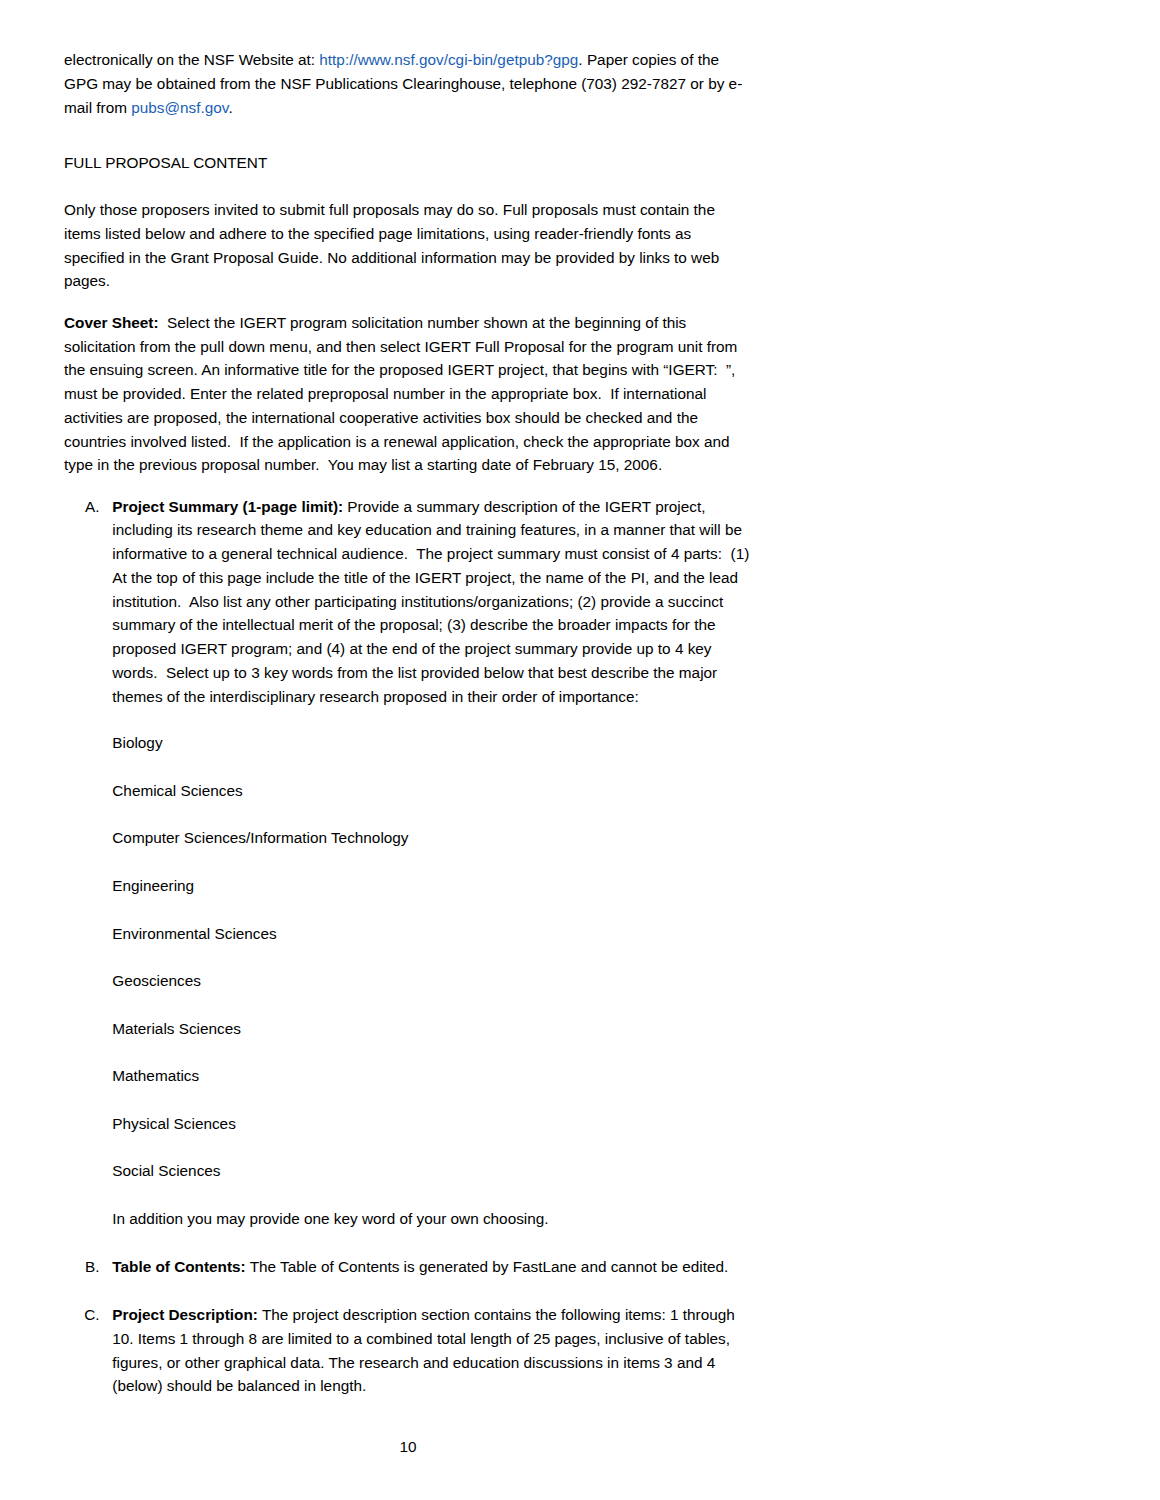electronically on the NSF Website at: http://www.nsf.gov/cgi-bin/getpub?gpg. Paper copies of the GPG may be obtained from the NSF Publications Clearinghouse, telephone (703) 292-7827 or by e-mail from pubs@nsf.gov.
FULL PROPOSAL CONTENT
Only those proposers invited to submit full proposals may do so. Full proposals must contain the items listed below and adhere to the specified page limitations, using reader-friendly fonts as specified in the Grant Proposal Guide. No additional information may be provided by links to web pages.
Cover Sheet: Select the IGERT program solicitation number shown at the beginning of this solicitation from the pull down menu, and then select IGERT Full Proposal for the program unit from the ensuing screen. An informative title for the proposed IGERT project, that begins with “IGERT: ”, must be provided. Enter the related preproposal number in the appropriate box. If international activities are proposed, the international cooperative activities box should be checked and the countries involved listed. If the application is a renewal application, check the appropriate box and type in the previous proposal number. You may list a starting date of February 15, 2006.
Project Summary (1-page limit): Provide a summary description of the IGERT project, including its research theme and key education and training features, in a manner that will be informative to a general technical audience. The project summary must consist of 4 parts: (1) At the top of this page include the title of the IGERT project, the name of the PI, and the lead institution. Also list any other participating institutions/organizations; (2) provide a succinct summary of the intellectual merit of the proposal; (3) describe the broader impacts for the proposed IGERT program; and (4) at the end of the project summary provide up to 4 key words. Select up to 3 key words from the list provided below that best describe the major themes of the interdisciplinary research proposed in their order of importance:
Biology
Chemical Sciences
Computer Sciences/Information Technology
Engineering
Environmental Sciences
Geosciences
Materials Sciences
Mathematics
Physical Sciences
Social Sciences
In addition you may provide one key word of your own choosing.
Table of Contents: The Table of Contents is generated by FastLane and cannot be edited.
Project Description: The project description section contains the following items: 1 through 10. Items 1 through 8 are limited to a combined total length of 25 pages, inclusive of tables, figures, or other graphical data. The research and education discussions in items 3 and 4 (below) should be balanced in length.
10